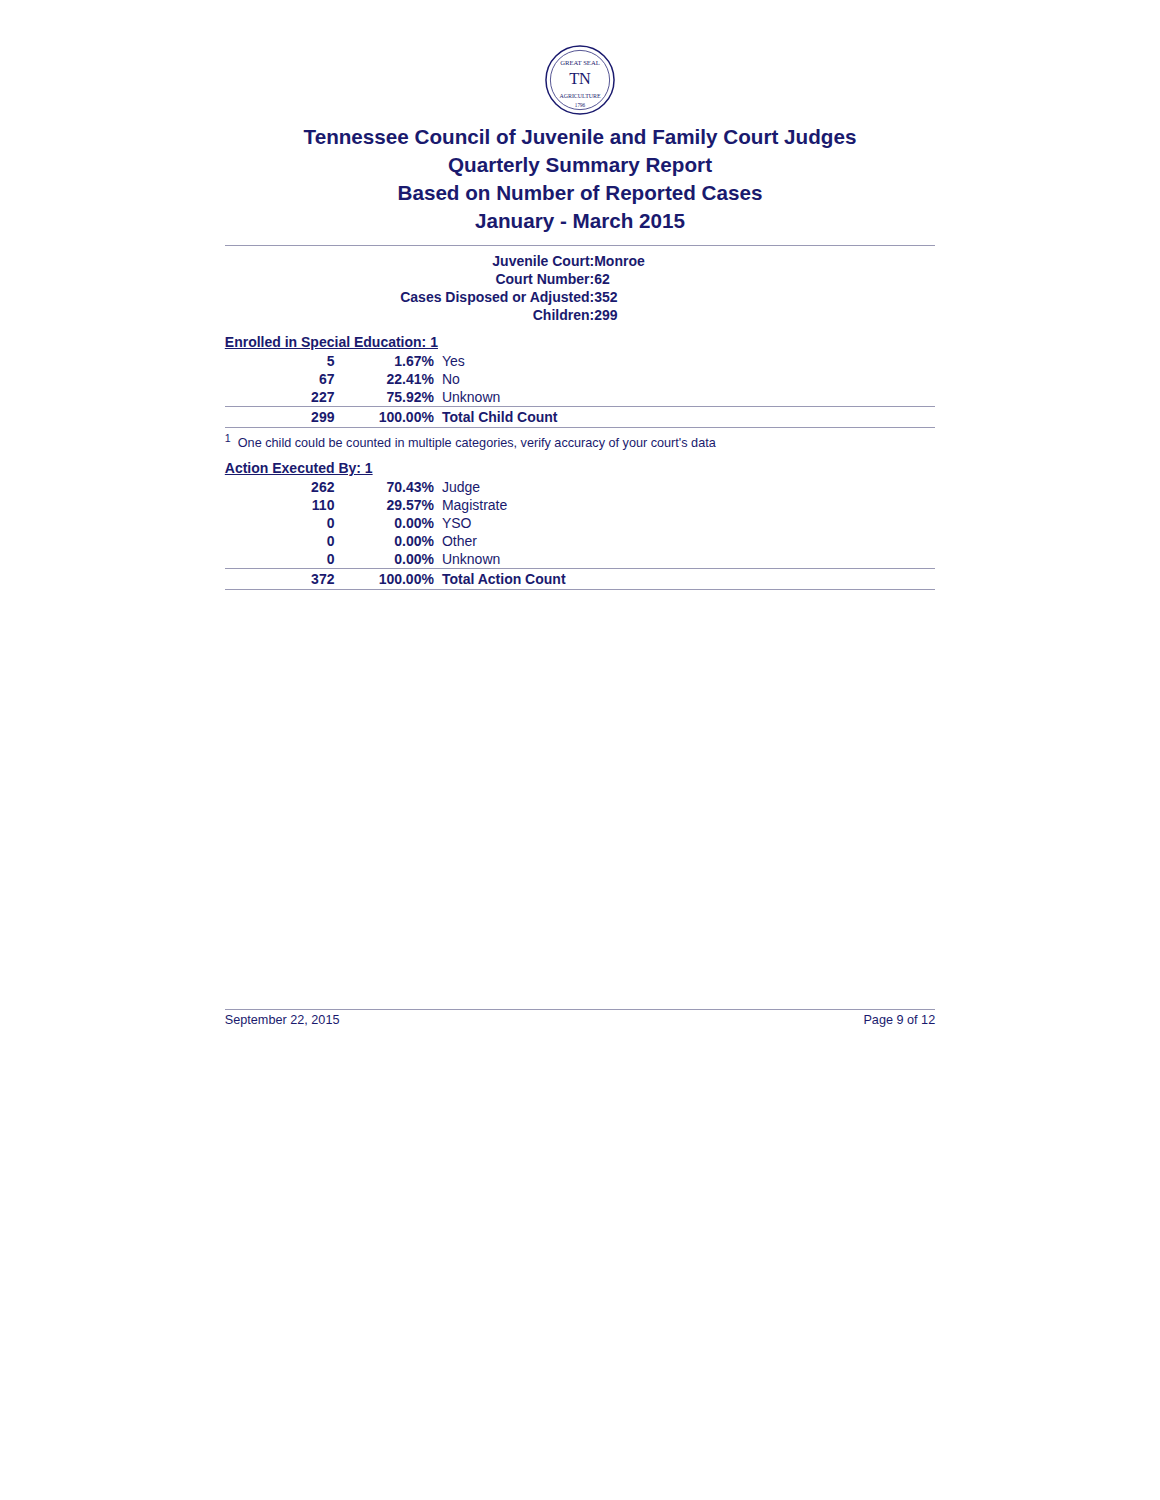Tennessee Council of Juvenile and Family Court Judges
Quarterly Summary Report
Based on Number of Reported Cases
January - March 2015
| Juvenile Court: | Monroe |
| Court Number: | 62 |
| Cases Disposed or Adjusted: | 352 |
| Children: | 299 |
Enrolled in Special Education: 1
| 5 | 1.67% | Yes |
| 67 | 22.41% | No |
| 227 | 75.92% | Unknown |
| 299 | 100.00% | Total Child Count |
1 One child could be counted in multiple categories, verify accuracy of your court's data
Action Executed By: 1
| 262 | 70.43% | Judge |
| 110 | 29.57% | Magistrate |
| 0 | 0.00% | YSO |
| 0 | 0.00% | Other |
| 0 | 0.00% | Unknown |
| 372 | 100.00% | Total Action Count |
September 22, 2015 Page 9 of 12